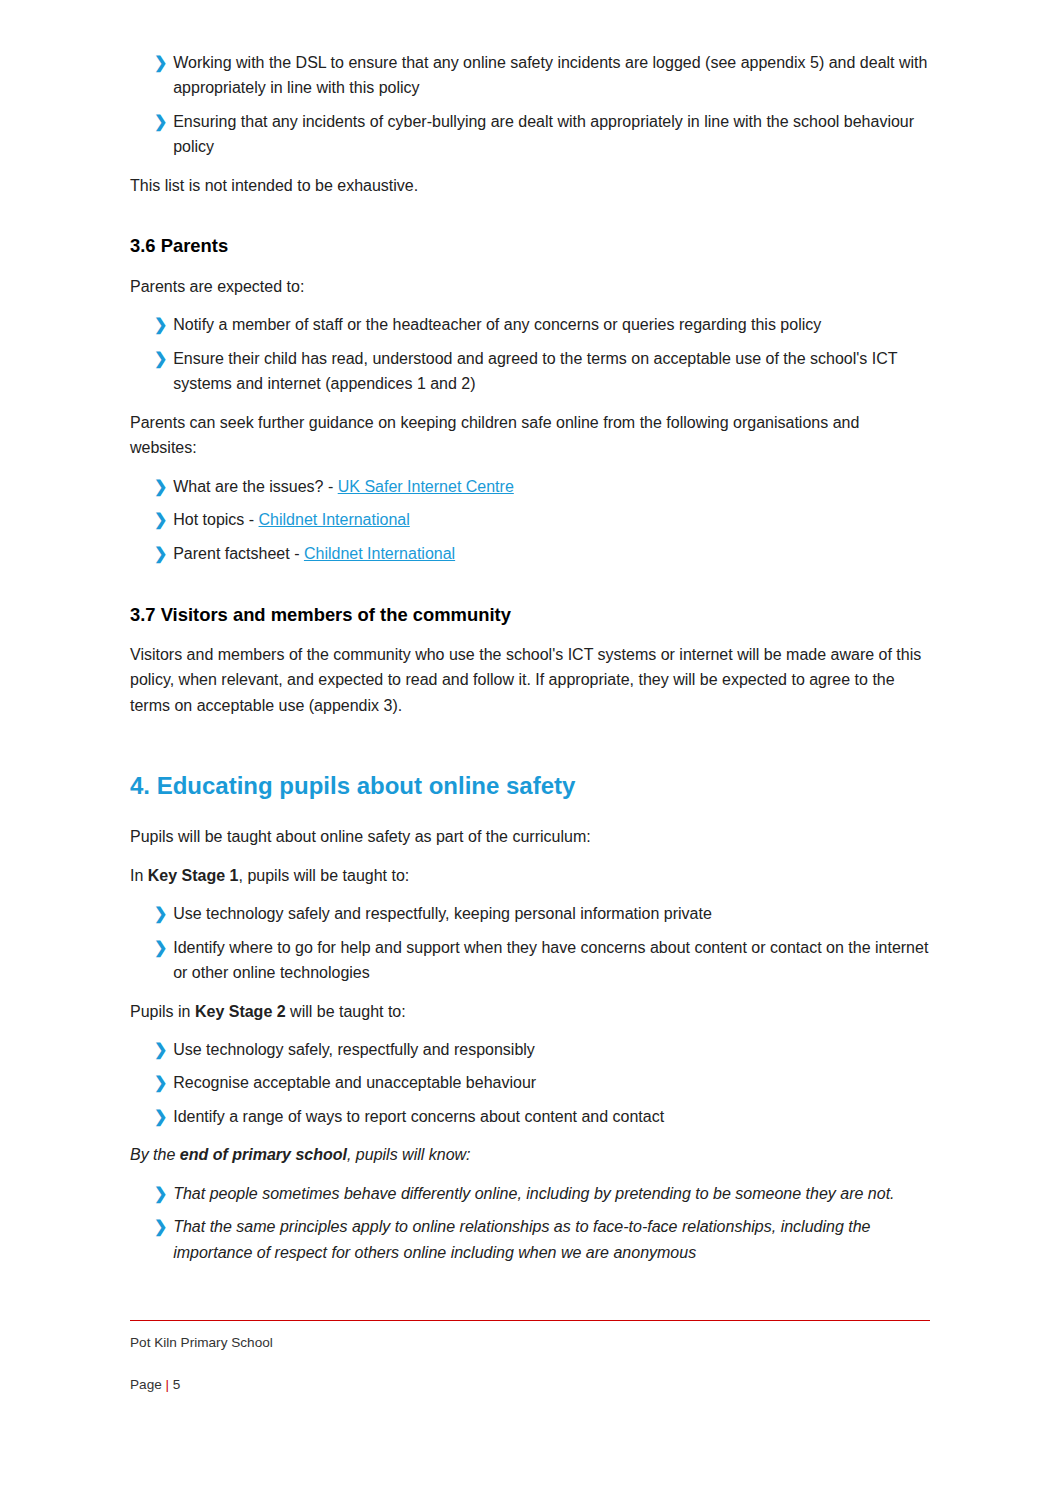Working with the DSL to ensure that any online safety incidents are logged (see appendix 5) and dealt with appropriately in line with this policy
Ensuring that any incidents of cyber-bullying are dealt with appropriately in line with the school behaviour policy
This list is not intended to be exhaustive.
3.6 Parents
Parents are expected to:
Notify a member of staff or the headteacher of any concerns or queries regarding this policy
Ensure their child has read, understood and agreed to the terms on acceptable use of the school's ICT systems and internet (appendices 1 and 2)
Parents can seek further guidance on keeping children safe online from the following organisations and websites:
What are the issues? - UK Safer Internet Centre
Hot topics - Childnet International
Parent factsheet - Childnet International
3.7 Visitors and members of the community
Visitors and members of the community who use the school's ICT systems or internet will be made aware of this policy, when relevant, and expected to read and follow it. If appropriate, they will be expected to agree to the terms on acceptable use (appendix 3).
4. Educating pupils about online safety
Pupils will be taught about online safety as part of the curriculum:
In Key Stage 1, pupils will be taught to:
Use technology safely and respectfully, keeping personal information private
Identify where to go for help and support when they have concerns about content or contact on the internet or other online technologies
Pupils in Key Stage 2 will be taught to:
Use technology safely, respectfully and responsibly
Recognise acceptable and unacceptable behaviour
Identify a range of ways to report concerns about content and contact
By the end of primary school, pupils will know:
That people sometimes behave differently online, including by pretending to be someone they are not.
That the same principles apply to online relationships as to face-to-face relationships, including the importance of respect for others online including when we are anonymous
Pot Kiln Primary School
Page | 5